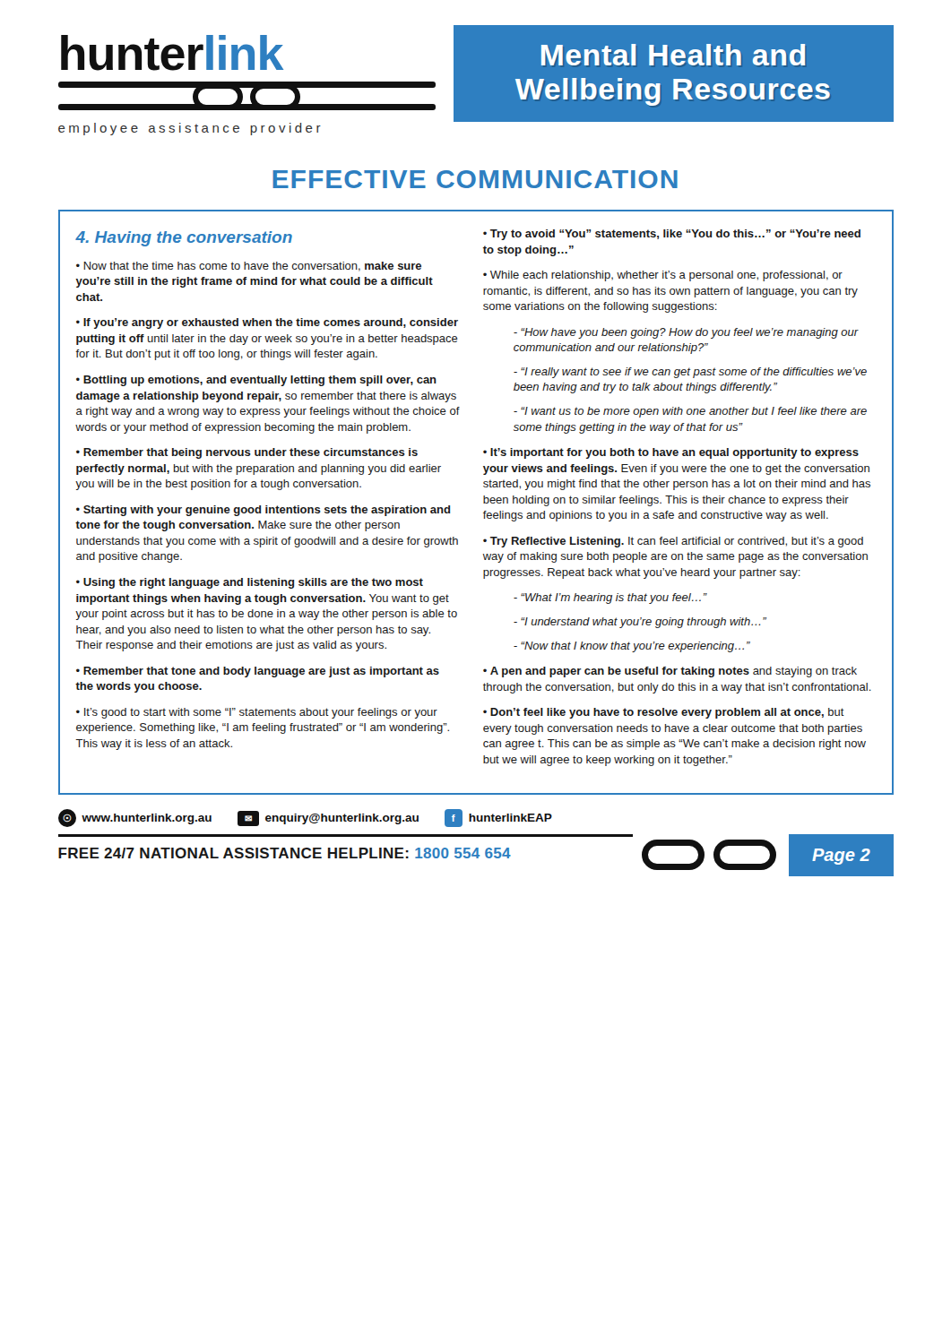hunterlink
employee assistance provider
Mental Health and
Wellbeing Resources
EFFECTIVE COMMUNICATION
4. Having the conversation
• Now that the time has come to have the conversation, make sure you’re still in the right frame of mind for what could be a difficult chat.
• If you’re angry or exhausted when the time comes around, consider putting it off until later in the day or week so you’re in a better headspace for it. But don’t put it off too long, or things will fester again.
• Bottling up emotions, and eventually letting them spill over, can damage a relationship beyond repair, so remember that there is always a right way and a wrong way to express your feelings without the choice of words or your method of expression becoming the main problem.
• Remember that being nervous under these circumstances is perfectly normal, but with the preparation and planning you did earlier you will be in the best position for a tough conversation.
• Starting with your genuine good intentions sets the aspiration and tone for the tough conversation. Make sure the other person understands that you come with a spirit of goodwill and a desire for growth and positive change.
• Using the right language and listening skills are the two most important things when having a tough conversation. You want to get your point across but it has to be done in a way the other person is able to hear, and you also need to listen to what the other person has to say. Their response and their emotions are just as valid as yours.
• Remember that tone and body language are just as important as the words you choose.
• It’s good to start with some “I” statements about your feelings or your experience. Something like, “I am feeling frustrated” or “I am wondering”. This way it is less of an attack.
• Try to avoid “You” statements, like “You do this…” or “You’re need to stop doing…”
• While each relationship, whether it’s a personal one, professional, or romantic, is different, and so has its own pattern of language, you can try some variations on the following suggestions:
“How have you been going? How do you feel we’re managing our communication and our relationship?”
“I really want to see if we can get past some of the difficulties we’ve been having and try to talk about things differently.”
“I want us to be more open with one another but I feel like there are some things getting in the way of that for us”
• It’s important for you both to have an equal opportunity to express your views and feelings. Even if you were the one to get the conversation started, you might find that the other person has a lot on their mind and has been holding on to similar feelings. This is their chance to express their feelings and opinions to you in a safe and constructive way as well.
• Try Reflective Listening. It can feel artificial or contrived, but it’s a good way of making sure both people are on the same page as the conversation progresses. Repeat back what you’ve heard your partner say:
“What I’m hearing is that you feel…”
“I understand what you’re going through with…”
“Now that I know that you’re experiencing…”
• A pen and paper can be useful for taking notes and staying on track through the conversation, but only do this in a way that isn’t confrontational.
• Don’t feel like you have to resolve every problem all at once, but every tough conversation needs to have a clear outcome that both parties can agree t. This can be as simple as “We can’t make a decision right now but we will agree to keep working on it together.”
☉ www.hunterlink.org.au
✉ enquiry@hunterlink.org.au
f hunterlinkEAP
FREE 24/7 NATIONAL ASSISTANCE HELPLINE: 1800 554 654
Page 2